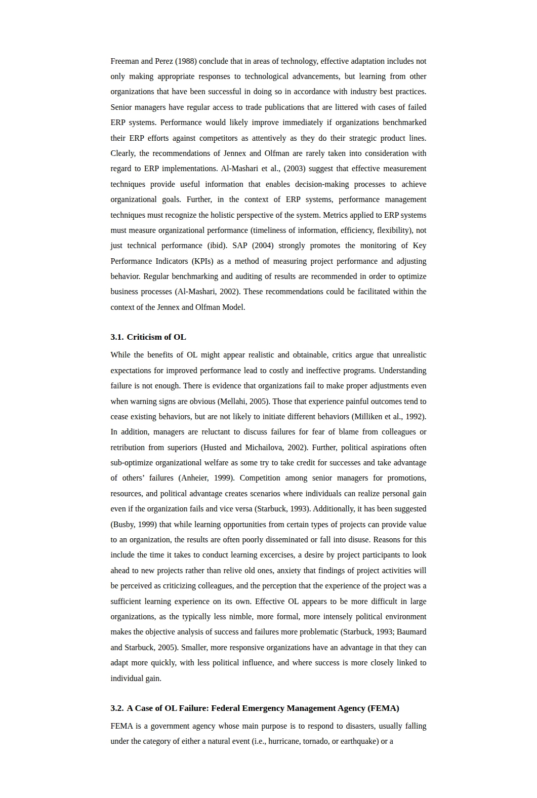Freeman and Perez (1988) conclude that in areas of technology, effective adaptation includes not only making appropriate responses to technological advancements, but learning from other organizations that have been successful in doing so in accordance with industry best practices. Senior managers have regular access to trade publications that are littered with cases of failed ERP systems. Performance would likely improve immediately if organizations benchmarked their ERP efforts against competitors as attentively as they do their strategic product lines. Clearly, the recommendations of Jennex and Olfman are rarely taken into consideration with regard to ERP implementations. Al-Mashari et al., (2003) suggest that effective measurement techniques provide useful information that enables decision-making processes to achieve organizational goals. Further, in the context of ERP systems, performance management techniques must recognize the holistic perspective of the system. Metrics applied to ERP systems must measure organizational performance (timeliness of information, efficiency, flexibility), not just technical performance (ibid). SAP (2004) strongly promotes the monitoring of Key Performance Indicators (KPIs) as a method of measuring project performance and adjusting behavior. Regular benchmarking and auditing of results are recommended in order to optimize business processes (Al-Mashari, 2002). These recommendations could be facilitated within the context of the Jennex and Olfman Model.
3.1. Criticism of OL
While the benefits of OL might appear realistic and obtainable, critics argue that unrealistic expectations for improved performance lead to costly and ineffective programs. Understanding failure is not enough. There is evidence that organizations fail to make proper adjustments even when warning signs are obvious (Mellahi, 2005). Those that experience painful outcomes tend to cease existing behaviors, but are not likely to initiate different behaviors (Milliken et al., 1992). In addition, managers are reluctant to discuss failures for fear of blame from colleagues or retribution from superiors (Husted and Michailova, 2002). Further, political aspirations often sub-optimize organizational welfare as some try to take credit for successes and take advantage of others’ failures (Anheier, 1999). Competition among senior managers for promotions, resources, and political advantage creates scenarios where individuals can realize personal gain even if the organization fails and vice versa (Starbuck, 1993). Additionally, it has been suggested (Busby, 1999) that while learning opportunities from certain types of projects can provide value to an organization, the results are often poorly disseminated or fall into disuse. Reasons for this include the time it takes to conduct learning excercises, a desire by project participants to look ahead to new projects rather than relive old ones, anxiety that findings of project activities will be perceived as criticizing colleagues, and the perception that the experience of the project was a sufficient learning experience on its own. Effective OL appears to be more difficult in large organizations, as the typically less nimble, more formal, more intensely political environment makes the objective analysis of success and failures more problematic (Starbuck, 1993; Baumard and Starbuck, 2005). Smaller, more responsive organizations have an advantage in that they can adapt more quickly, with less political influence, and where success is more closely linked to individual gain.
3.2. A Case of OL Failure: Federal Emergency Management Agency (FEMA)
FEMA is a government agency whose main purpose is to respond to disasters, usually falling under the category of either a natural event (i.e., hurricane, tornado, or earthquake) or a